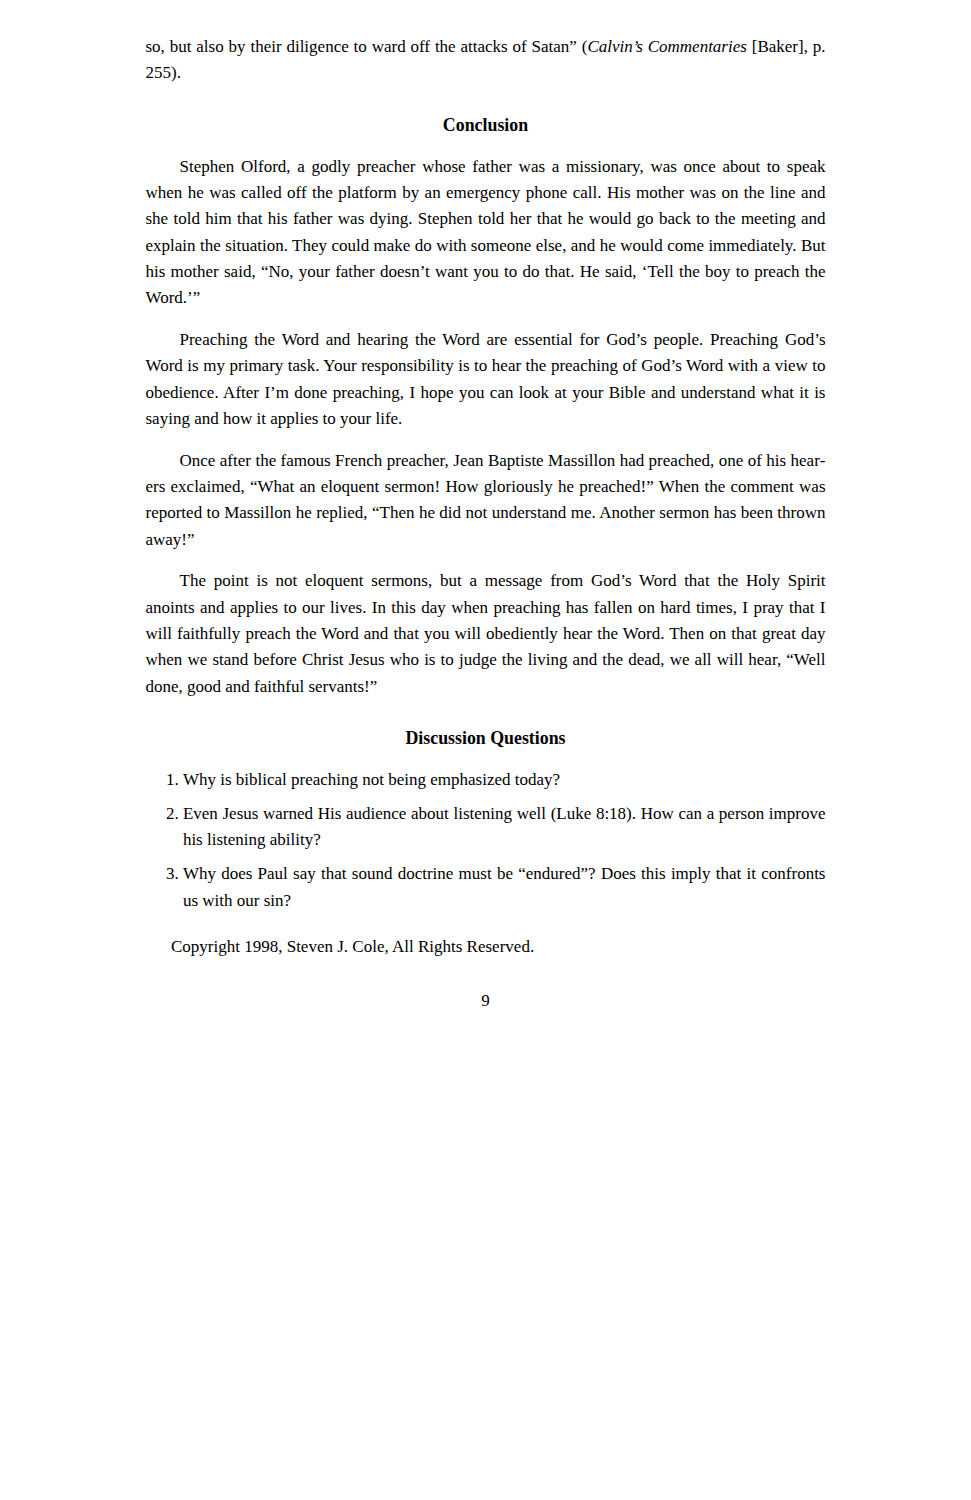so, but also by their diligence to ward off the attacks of Satan” (Calvin’s Commentaries [Baker], p. 255).
Conclusion
Stephen Olford, a godly preacher whose father was a missionary, was once about to speak when he was called off the platform by an emergency phone call. His mother was on the line and she told him that his father was dying. Stephen told her that he would go back to the meeting and explain the situation. They could make do with someone else, and he would come immediately. But his mother said, “No, your father doesn’t want you to do that. He said, ‘Tell the boy to preach the Word.’”
Preaching the Word and hearing the Word are essential for God’s people. Preaching God’s Word is my primary task. Your responsibility is to hear the preaching of God’s Word with a view to obedience. After I’m done preaching, I hope you can look at your Bible and understand what it is saying and how it applies to your life.
Once after the famous French preacher, Jean Baptiste Massillon had preached, one of his hearers exclaimed, “What an eloquent sermon! How gloriously he preached!” When the comment was reported to Massillon he replied, “Then he did not understand me. Another sermon has been thrown away!”
The point is not eloquent sermons, but a message from God’s Word that the Holy Spirit anoints and applies to our lives. In this day when preaching has fallen on hard times, I pray that I will faithfully preach the Word and that you will obediently hear the Word. Then on that great day when we stand before Christ Jesus who is to judge the living and the dead, we all will hear, “Well done, good and faithful servants!”
Discussion Questions
Why is biblical preaching not being emphasized today?
Even Jesus warned His audience about listening well (Luke 8:18). How can a person improve his listening ability?
Why does Paul say that sound doctrine must be “endured”? Does this imply that it confronts us with our sin?
Copyright 1998, Steven J. Cole, All Rights Reserved.
9